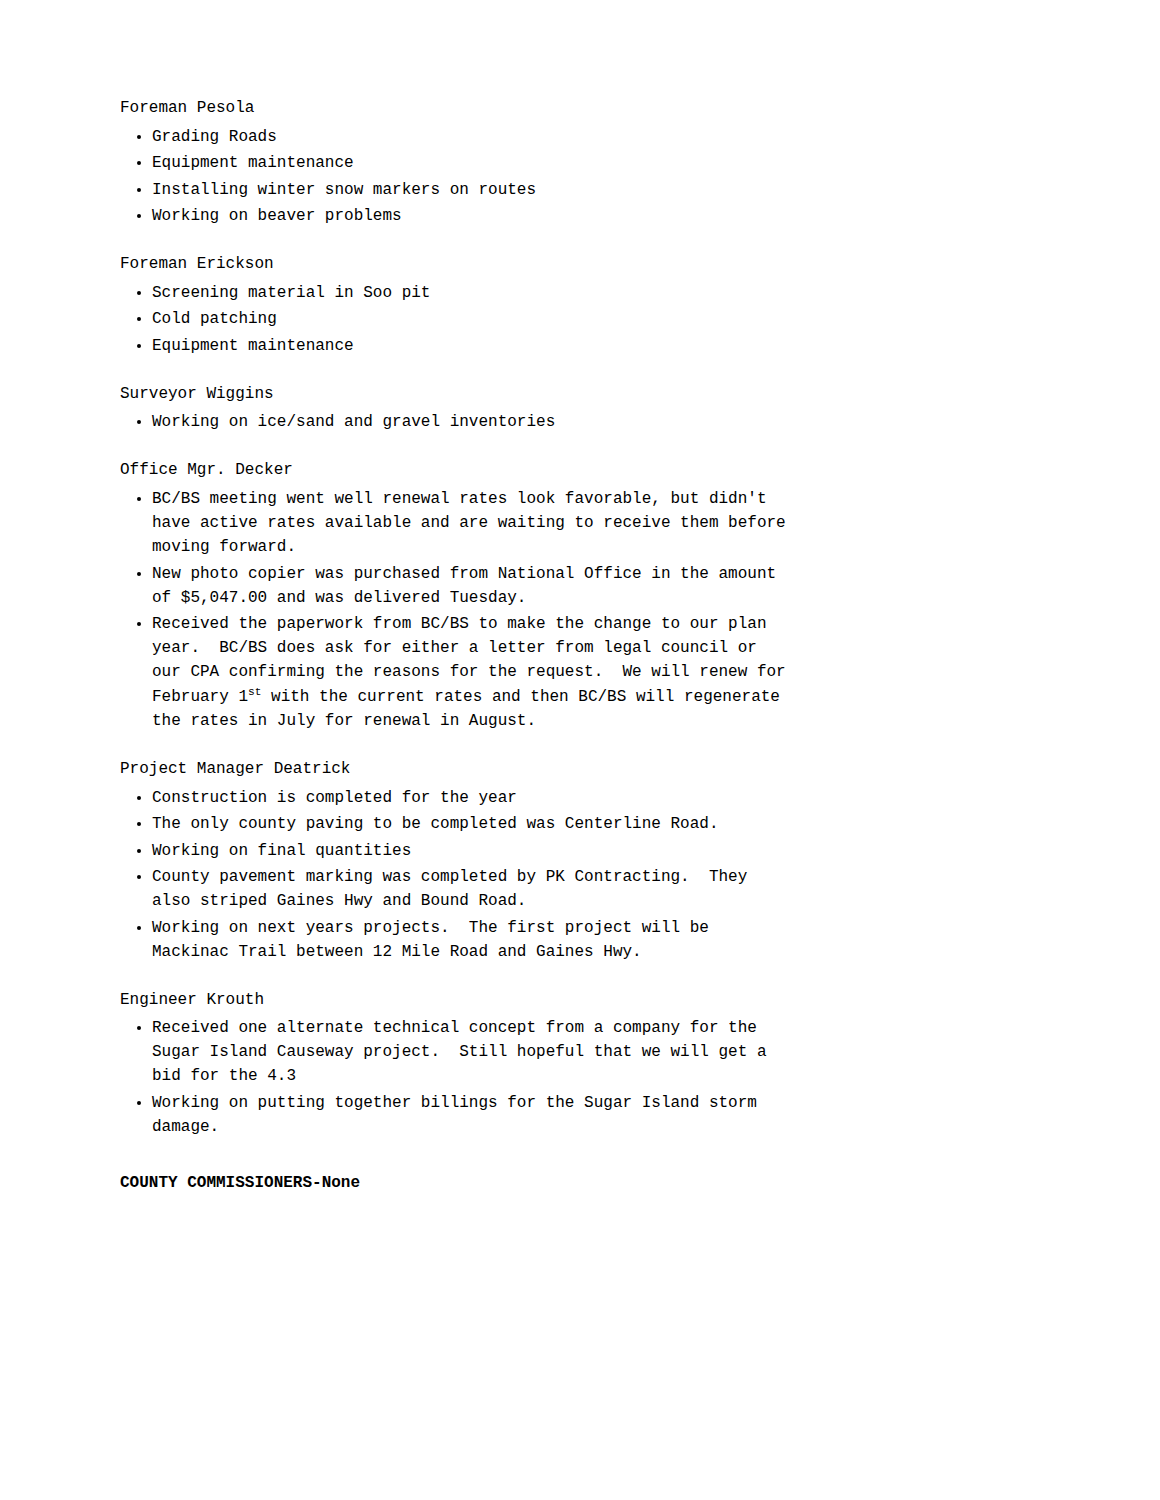Foreman Pesola
Grading Roads
Equipment maintenance
Installing winter snow markers on routes
Working on beaver problems
Foreman Erickson
Screening material in Soo pit
Cold patching
Equipment maintenance
Surveyor Wiggins
Working on ice/sand and gravel inventories
Office Mgr. Decker
BC/BS meeting went well renewal rates look favorable, but didn't have active rates available and are waiting to receive them before moving forward.
New photo copier was purchased from National Office in the amount of $5,047.00 and was delivered Tuesday.
Received the paperwork from BC/BS to make the change to our plan year. BC/BS does ask for either a letter from legal council or our CPA confirming the reasons for the request. We will renew for February 1st with the current rates and then BC/BS will regenerate the rates in July for renewal in August.
Project Manager Deatrick
Construction is completed for the year
The only county paving to be completed was Centerline Road.
Working on final quantities
County pavement marking was completed by PK Contracting. They also striped Gaines Hwy and Bound Road.
Working on next years projects. The first project will be Mackinac Trail between 12 Mile Road and Gaines Hwy.
Engineer Krouth
Received one alternate technical concept from a company for the Sugar Island Causeway project. Still hopeful that we will get a bid for the 4.3
Working on putting together billings for the Sugar Island storm damage.
COUNTY COMMISSIONERS-None